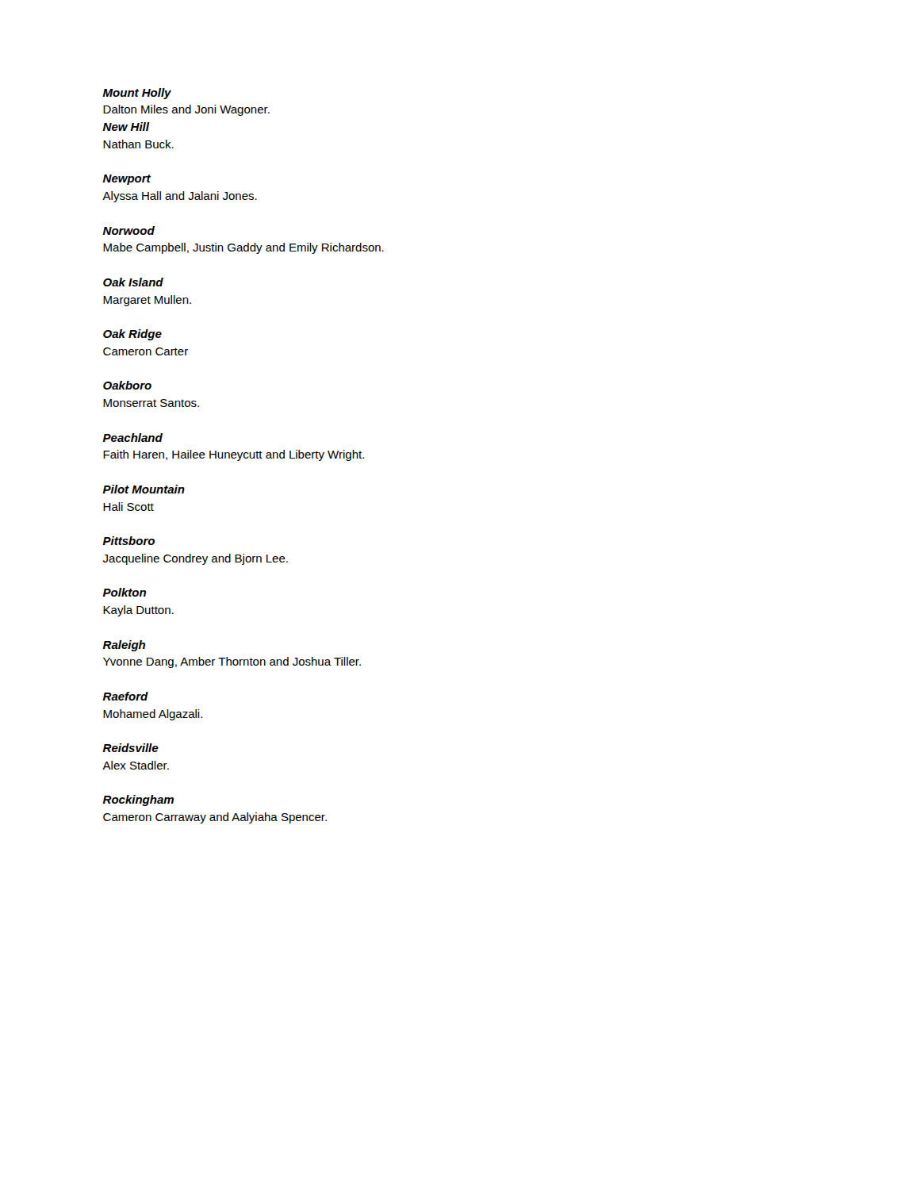Mount Holly
Dalton Miles and Joni Wagoner.
New Hill
Nathan Buck.
Newport
Alyssa Hall and Jalani Jones.
Norwood
Mabe Campbell, Justin Gaddy and Emily Richardson.
Oak Island
Margaret Mullen.
Oak Ridge
Cameron Carter
Oakboro
Monserrat Santos.
Peachland
Faith Haren, Hailee Huneycutt and Liberty Wright.
Pilot Mountain
Hali Scott
Pittsboro
Jacqueline Condrey and Bjorn Lee.
Polkton
Kayla Dutton.
Raleigh
Yvonne Dang, Amber Thornton and Joshua Tiller.
Raeford
Mohamed Algazali.
Reidsville
Alex Stadler.
Rockingham
Cameron Carraway and Aalyiaha Spencer.